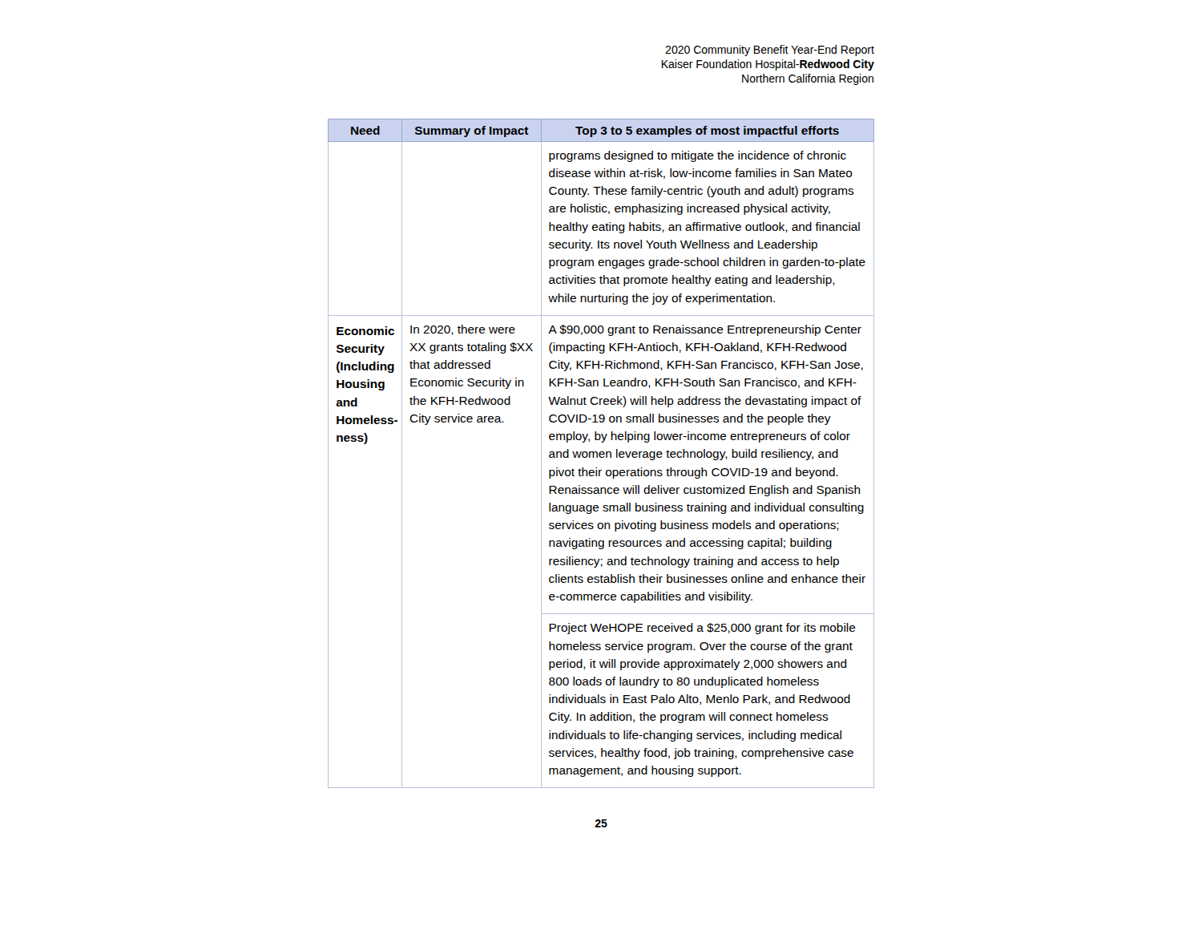2020 Community Benefit Year-End Report
Kaiser Foundation Hospital-Redwood City
Northern California Region
| Need | Summary of Impact | Top 3 to 5 examples of most impactful efforts |
| --- | --- | --- |
| | | programs designed to mitigate the incidence of chronic disease within at-risk, low-income families in San Mateo County. These family-centric (youth and adult) programs are holistic, emphasizing increased physical activity, healthy eating habits, an affirmative outlook, and financial security. Its novel Youth Wellness and Leadership program engages grade-school children in garden-to-plate activities that promote healthy eating and leadership, while nurturing the joy of experimentation. |
| Economic Security (Including Housing and Homeless-ness) | In 2020, there were XX grants totaling $XX that addressed Economic Security in the KFH-Redwood City service area. | A $90,000 grant to Renaissance Entrepreneurship Center (impacting KFH-Antioch, KFH-Oakland, KFH-Redwood City, KFH-Richmond, KFH-San Francisco, KFH-San Jose, KFH-San Leandro, KFH-South San Francisco, and KFH-Walnut Creek) will help address the devastating impact of COVID-19 on small businesses and the people they employ, by helping lower-income entrepreneurs of color and women leverage technology, build resiliency, and pivot their operations through COVID-19 and beyond. Renaissance will deliver customized English and Spanish language small business training and individual consulting services on pivoting business models and operations; navigating resources and accessing capital; building resiliency; and technology training and access to help clients establish their businesses online and enhance their e-commerce capabilities and visibility. |
| Project WeHOPE received a $25,000 grant for its mobile homeless service program. Over the course of the grant period, it will provide approximately 2,000 showers and 800 loads of laundry to 80 unduplicated homeless individuals in East Palo Alto, Menlo Park, and Redwood City. In addition, the program will connect homeless individuals to life-changing services, including medical services, healthy food, job training, comprehensive case management, and housing support. |
25